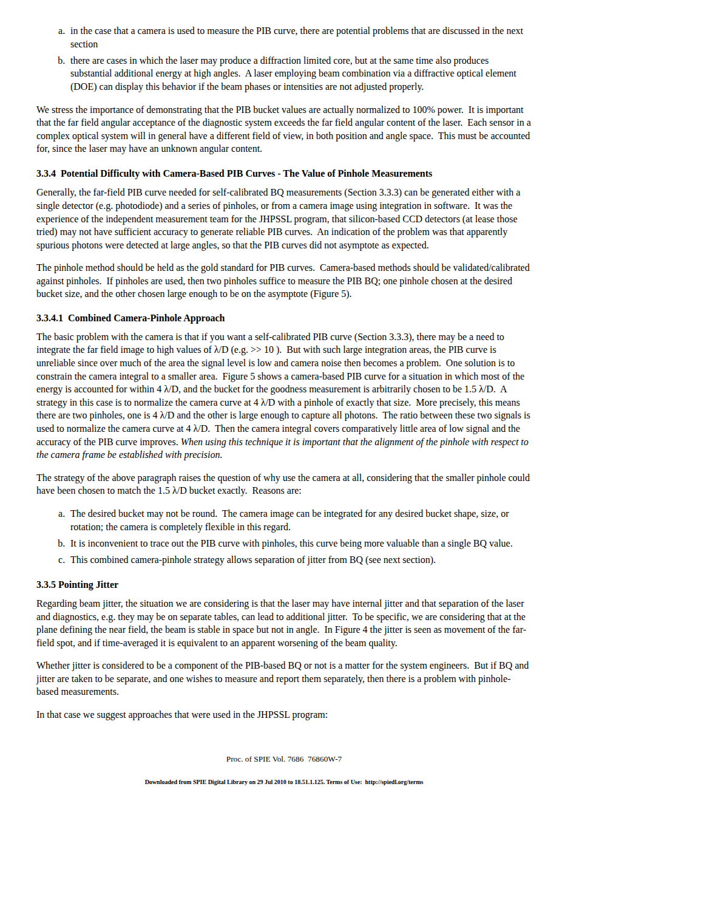in the case that a camera is used to measure the PIB curve, there are potential problems that are discussed in the next section
there are cases in which the laser may produce a diffraction limited core, but at the same time also produces substantial additional energy at high angles. A laser employing beam combination via a diffractive optical element (DOE) can display this behavior if the beam phases or intensities are not adjusted properly.
We stress the importance of demonstrating that the PIB bucket values are actually normalized to 100% power. It is important that the far field angular acceptance of the diagnostic system exceeds the far field angular content of the laser. Each sensor in a complex optical system will in general have a different field of view, in both position and angle space. This must be accounted for, since the laser may have an unknown angular content.
3.3.4 Potential Difficulty with Camera-Based PIB Curves - The Value of Pinhole Measurements
Generally, the far-field PIB curve needed for self-calibrated BQ measurements (Section 3.3.3) can be generated either with a single detector (e.g. photodiode) and a series of pinholes, or from a camera image using integration in software. It was the experience of the independent measurement team for the JHPSSL program, that silicon-based CCD detectors (at lease those tried) may not have sufficient accuracy to generate reliable PIB curves. An indication of the problem was that apparently spurious photons were detected at large angles, so that the PIB curves did not asymptote as expected.
The pinhole method should be held as the gold standard for PIB curves. Camera-based methods should be validated/calibrated against pinholes. If pinholes are used, then two pinholes suffice to measure the PIB BQ; one pinhole chosen at the desired bucket size, and the other chosen large enough to be on the asymptote (Figure 5).
3.3.4.1 Combined Camera-Pinhole Approach
The basic problem with the camera is that if you want a self-calibrated PIB curve (Section 3.3.3), there may be a need to integrate the far field image to high values of λ/D (e.g. >> 10 ). But with such large integration areas, the PIB curve is unreliable since over much of the area the signal level is low and camera noise then becomes a problem. One solution is to constrain the camera integral to a smaller area. Figure 5 shows a camera-based PIB curve for a situation in which most of the energy is accounted for within 4 λ/D, and the bucket for the goodness measurement is arbitrarily chosen to be 1.5 λ/D. A strategy in this case is to normalize the camera curve at 4 λ/D with a pinhole of exactly that size. More precisely, this means there are two pinholes, one is 4 λ/D and the other is large enough to capture all photons. The ratio between these two signals is used to normalize the camera curve at 4 λ/D. Then the camera integral covers comparatively little area of low signal and the accuracy of the PIB curve improves. When using this technique it is important that the alignment of the pinhole with respect to the camera frame be established with precision.
The strategy of the above paragraph raises the question of why use the camera at all, considering that the smaller pinhole could have been chosen to match the 1.5 λ/D bucket exactly. Reasons are:
The desired bucket may not be round. The camera image can be integrated for any desired bucket shape, size, or rotation; the camera is completely flexible in this regard.
It is inconvenient to trace out the PIB curve with pinholes, this curve being more valuable than a single BQ value.
This combined camera-pinhole strategy allows separation of jitter from BQ (see next section).
3.3.5 Pointing Jitter
Regarding beam jitter, the situation we are considering is that the laser may have internal jitter and that separation of the laser and diagnostics, e.g. they may be on separate tables, can lead to additional jitter. To be specific, we are considering that at the plane defining the near field, the beam is stable in space but not in angle. In Figure 4 the jitter is seen as movement of the far-field spot, and if time-averaged it is equivalent to an apparent worsening of the beam quality.
Whether jitter is considered to be a component of the PIB-based BQ or not is a matter for the system engineers. But if BQ and jitter are taken to be separate, and one wishes to measure and report them separately, then there is a problem with pinhole-based measurements.
In that case we suggest approaches that were used in the JHPSSL program:
Proc. of SPIE Vol. 7686 76860W-7
Downloaded from SPIE Digital Library on 29 Jul 2010 to 18.51.1.125. Terms of Use: http://spiedl.org/terms